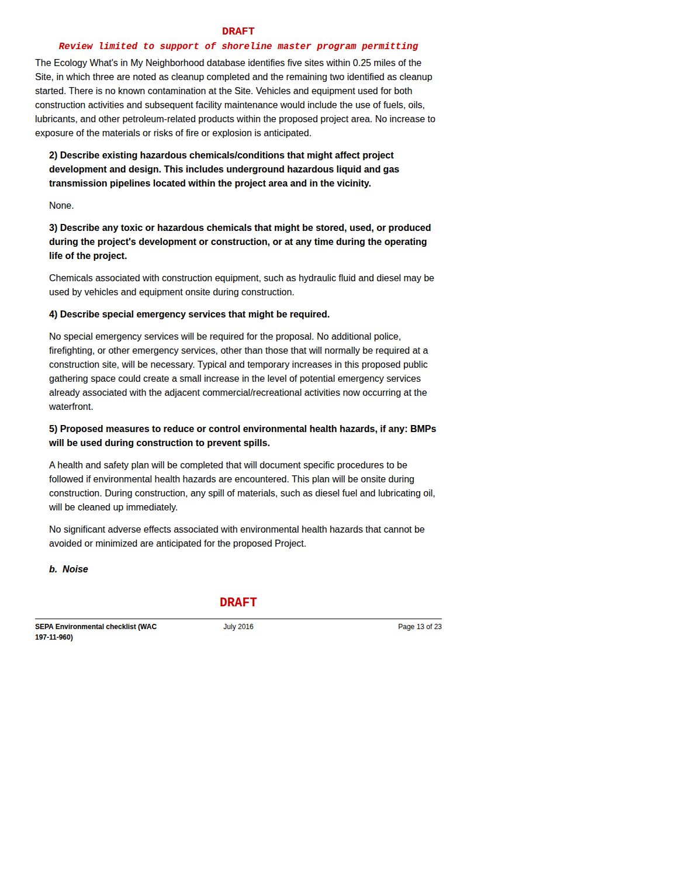DRAFT
Review limited to support of shoreline master program permitting
The Ecology What's in My Neighborhood database identifies five sites within 0.25 miles of the Site, in which three are noted as cleanup completed and the remaining two identified as cleanup started. There is no known contamination at the Site. Vehicles and equipment used for both construction activities and subsequent facility maintenance would include the use of fuels, oils, lubricants, and other petroleum-related products within the proposed project area. No increase to exposure of the materials or risks of fire or explosion is anticipated.
2) Describe existing hazardous chemicals/conditions that might affect project development and design. This includes underground hazardous liquid and gas transmission pipelines located within the project area and in the vicinity.
None.
3) Describe any toxic or hazardous chemicals that might be stored, used, or produced during the project's development or construction, or at any time during the operating life of the project.
Chemicals associated with construction equipment, such as hydraulic fluid and diesel may be used by vehicles and equipment onsite during construction.
4) Describe special emergency services that might be required.
No special emergency services will be required for the proposal. No additional police, firefighting, or other emergency services, other than those that will normally be required at a construction site, will be necessary. Typical and temporary increases in this proposed public gathering space could create a small increase in the level of potential emergency services already associated with the adjacent commercial/recreational activities now occurring at the waterfront.
5) Proposed measures to reduce or control environmental health hazards, if any: BMPs will be used during construction to prevent spills.
A health and safety plan will be completed that will document specific procedures to be followed if environmental health hazards are encountered. This plan will be onsite during construction. During construction, any spill of materials, such as diesel fuel and lubricating oil, will be cleaned up immediately.
No significant adverse effects associated with environmental health hazards that cannot be avoided or minimized are anticipated for the proposed Project.
b. Noise
DRAFT
SEPA Environmental checklist (WAC 197-11-960)
July 2016
Page 13 of 23